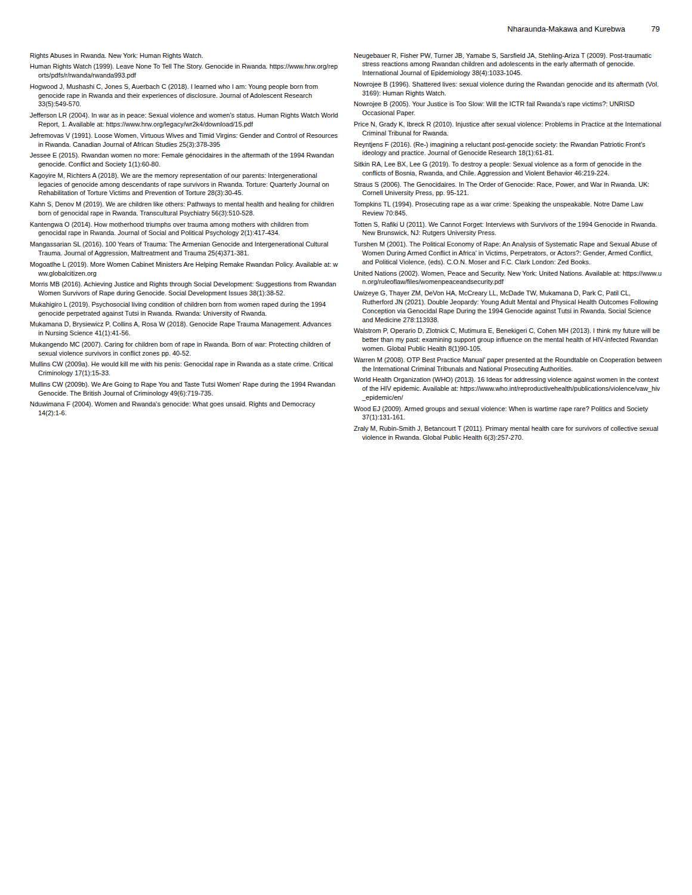Nharaunda-Makawa and Kurebwa 79
Rights Abuses in Rwanda. New York: Human Rights Watch.
Human Rights Watch (1999). Leave None To Tell The Story. Genocide in Rwanda. https://www.hrw.org/reports/pdfs/r/rwanda/rwanda993.pdf
Hogwood J, Mushashi C, Jones S, Auerbach C (2018). I learned who I am: Young people born from genocide rape in Rwanda and their experiences of disclosure. Journal of Adolescent Research 33(5):549-570.
Jefferson LR (2004). In war as in peace: Sexual violence and women's status. Human Rights Watch World Report, 1. Available at: https://www.hrw.org/legacy/wr2k4/download/15.pdf
Jefremovas V (1991). Loose Women, Virtuous Wives and Timid Virgins: Gender and Control of Resources in Rwanda. Canadian Journal of African Studies 25(3):378-395
Jessee E (2015). Rwandan women no more: Female génocidaires in the aftermath of the 1994 Rwandan genocide. Conflict and Society 1(1):60-80.
Kagoyire M, Richters A (2018). We are the memory representation of our parents: Intergenerational legacies of genocide among descendants of rape survivors in Rwanda. Torture: Quarterly Journal on Rehabilitation of Torture Victims and Prevention of Torture 28(3):30-45.
Kahn S, Denov M (2019). We are children like others: Pathways to mental health and healing for children born of genocidal rape in Rwanda. Transcultural Psychiatry 56(3):510-528.
Kantengwa O (2014). How motherhood triumphs over trauma among mothers with children from genocidal rape in Rwanda. Journal of Social and Political Psychology 2(1):417-434.
Mangassarian SL (2016). 100 Years of Trauma: The Armenian Genocide and Intergenerational Cultural Trauma. Journal of Aggression, Maltreatment and Trauma 25(4)371-381.
Mogoatlhe L (2019). More Women Cabinet Ministers Are Helping Remake Rwandan Policy. Available at: www.globalcitizen.org
Morris MB (2016). Achieving Justice and Rights through Social Development: Suggestions from Rwandan Women Survivors of Rape during Genocide. Social Development Issues 38(1):38-52.
Mukahigiro L (2019). Psychosocial living condition of children born from women raped during the 1994 genocide perpetrated against Tutsi in Rwanda. Rwanda: University of Rwanda.
Mukamana D, Brysiewicz P, Collins A, Rosa W (2018). Genocide Rape Trauma Management. Advances in Nursing Science 41(1):41-56.
Mukangendo MC (2007). Caring for children born of rape in Rwanda. Born of war: Protecting children of sexual violence survivors in conflict zones pp. 40-52.
Mullins CW (2009a). He would kill me with his penis: Genocidal rape in Rwanda as a state crime. Critical Criminology 17(1):15-33.
Mullins CW (2009b). We Are Going to Rape You and Taste Tutsi Women' Rape during the 1994 Rwandan Genocide. The British Journal of Criminology 49(6):719-735.
Nduwimana F (2004). Women and Rwanda's genocide: What goes unsaid. Rights and Democracy 14(2):1-6.
Neugebauer R, Fisher PW, Turner JB, Yamabe S, Sarsfield JA, Stehling-Ariza T (2009). Post-traumatic stress reactions among Rwandan children and adolescents in the early aftermath of genocide. International Journal of Epidemiology 38(4):1033-1045.
Nowrojee B (1996). Shattered lives: sexual violence during the Rwandan genocide and its aftermath (Vol. 3169): Human Rights Watch.
Nowrojee B (2005). Your Justice is Too Slow: Will the ICTR fail Rwanda's rape victims?: UNRISD Occasional Paper.
Price N, Grady K, Ibreck R (2010). Injustice after sexual violence: Problems in Practice at the International Criminal Tribunal for Rwanda.
Reyntjens F (2016). (Re-) imagining a reluctant post-genocide society: the Rwandan Patriotic Front's ideology and practice. Journal of Genocide Research 18(1):61-81.
Sitkin RA, Lee BX, Lee G (2019). To destroy a people: Sexual violence as a form of genocide in the conflicts of Bosnia, Rwanda, and Chile. Aggression and Violent Behavior 46:219-224.
Straus S (2006). The Genocidaires. In The Order of Genocide: Race, Power, and War in Rwanda. UK: Cornell University Press, pp. 95-121.
Tompkins TL (1994). Prosecuting rape as a war crime: Speaking the unspeakable. Notre Dame Law Review 70:845.
Totten S, Rafiki U (2011). We Cannot Forget: Interviews with Survivors of the 1994 Genocide in Rwanda. New Brunswick, NJ: Rutgers University Press.
Turshen M (2001). The Political Economy of Rape: An Analysis of Systematic Rape and Sexual Abuse of Women During Armed Conflict in Africa' in Victims, Perpetrators, or Actors?: Gender, Armed Conflict, and Political Violence, (eds). C.O.N. Moser and F.C. Clark London: Zed Books.
United Nations (2002). Women, Peace and Security. New York: United Nations. Available at: https://www.un.org/ruleoflaw/files/womenpeaceandsecurity.pdf
Uwizeye G, Thayer ZM, DeVon HA, McCreary LL, McDade TW, Mukamana D, Park C, Patil CL, Rutherford JN (2021). Double Jeopardy: Young Adult Mental and Physical Health Outcomes Following Conception via Genocidal Rape During the 1994 Genocide against Tutsi in Rwanda. Social Science and Medicine 278:113938.
Walstrom P, Operario D, Zlotnick C, Mutimura E, Benekigeri C, Cohen MH (2013). I think my future will be better than my past: examining support group influence on the mental health of HIV-infected Rwandan women. Global Public Health 8(1)90-105.
Warren M (2008). OTP Best Practice Manual' paper presented at the Roundtable on Cooperation between the International Criminal Tribunals and National Prosecuting Authorities.
World Health Organization (WHO) (2013). 16 Ideas for addressing violence against women in the context of the HIV epidemic. Available at: https://www.who.int/reproductivehealth/publications/violence/vaw_hiv_epidemic/en/
Wood EJ (2009). Armed groups and sexual violence: When is wartime rape rare? Politics and Society 37(1):131-161.
Zraly M, Rubin-Smith J, Betancourt T (2011). Primary mental health care for survivors of collective sexual violence in Rwanda. Global Public Health 6(3):257-270.